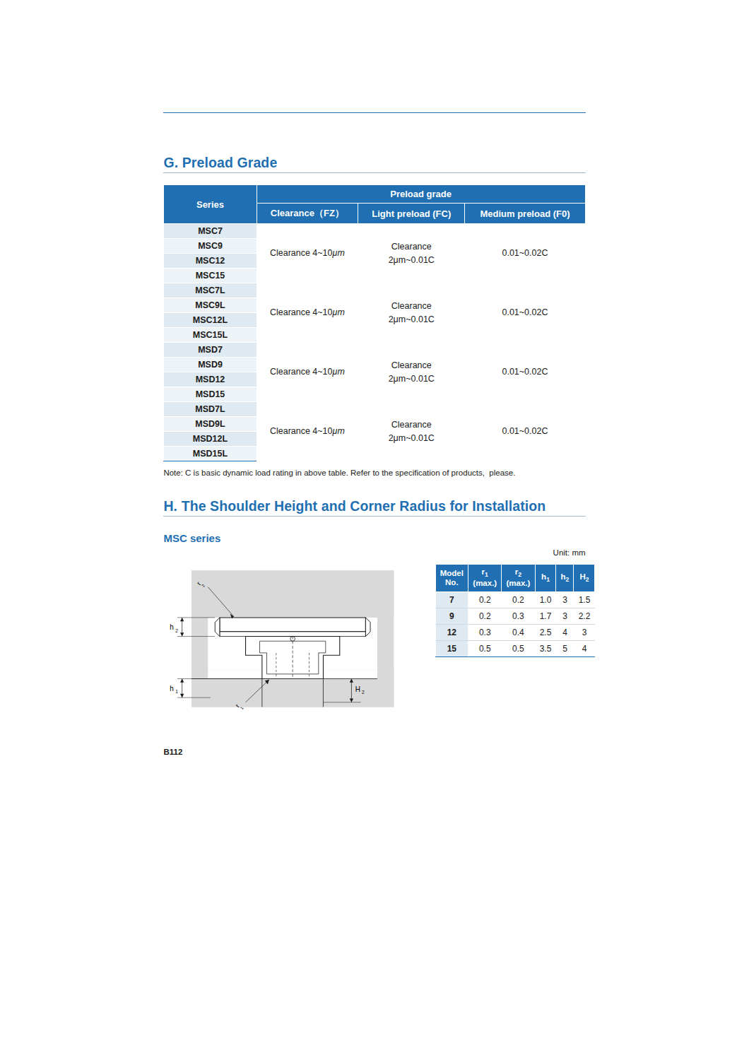G. Preload Grade
| Series | Preload grade |
| --- | --- |
| Clearance（FZ） | Light preload (FC) | Medium preload (F0) |
| MSC7 | Clearance 4~10 μm | Clearance 2μm~0.01C | 0.01~0.02C |
| MSC9 |
| MSC12 |
| MSC15 |
| MSC7L | Clearance 4~10 μm | Clearance 2μm~0.01C | 0.01~0.02C |
| MSC9L |
| MSC12L |
| MSC15L |
| MSD7 | Clearance 4~10 μm | Clearance 2μm~0.01C | 0.01~0.02C |
| MSD9 |
| MSD12 |
| MSD15 |
| MSD7L | Clearance 4~10 μm | Clearance 2μm~0.01C | 0.01~0.02C |
| MSD9L |
| MSD12L |
| MSD15L |
Note: C is basic dynamic load rating in above table. Refer to the specification of products, please.
H. The Shoulder Height and Corner Radius for Installation
MSC series
Unit: mm
h 2 h 1 H 2 r 2 r 1
| Model No. | r 1 (max.) | r 2 (max.) | h 1 | h 2 | H 2 |
| --- | --- | --- | --- | --- | --- |
| 7 | 0.2 | 0.2 | 1.0 | 3 | 1.5 |
| 9 | 0.2 | 0.3 | 1.7 | 3 | 2.2 |
| 12 | 0.3 | 0.4 | 2.5 | 4 | 3 |
| 15 | 0.5 | 0.5 | 3.5 | 5 | 4 |
B112